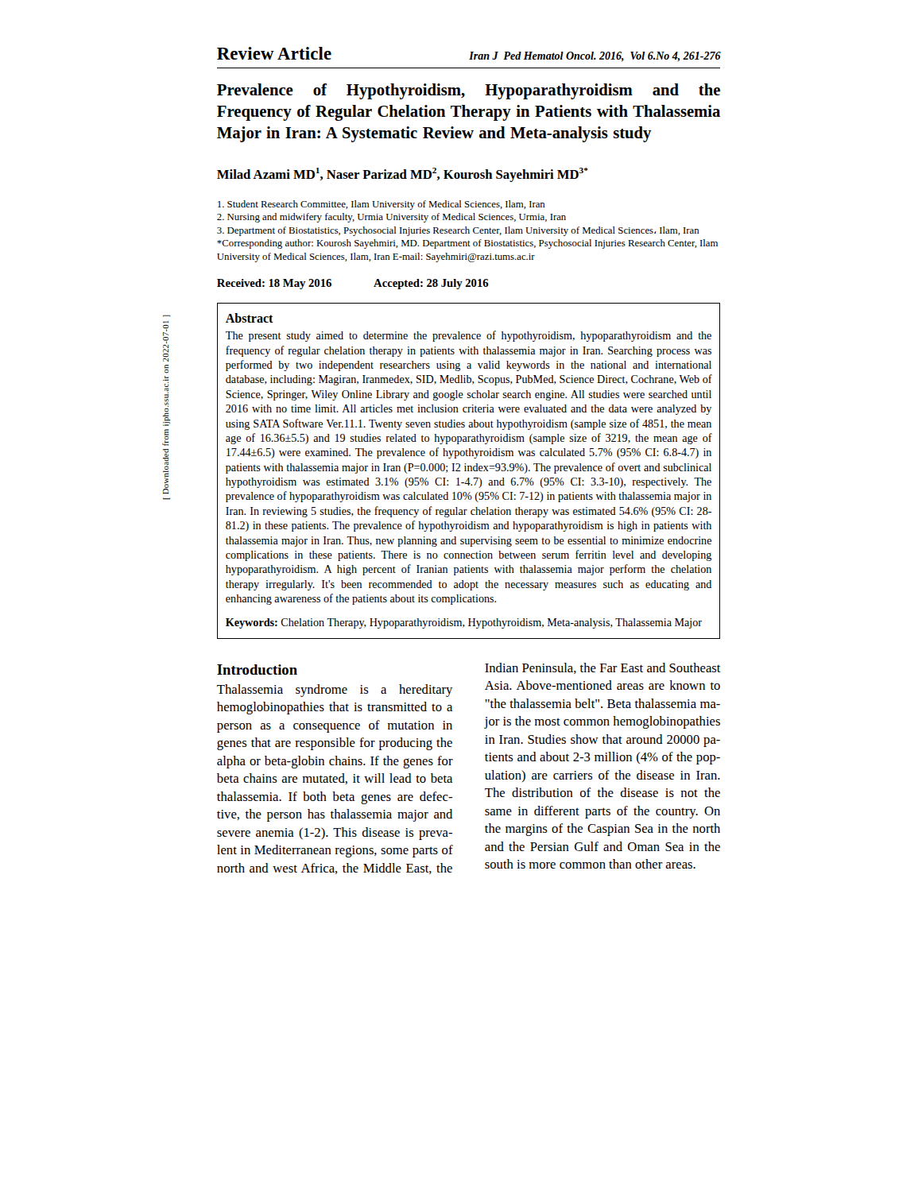[ Downloaded from ijpho.ssu.ac.ir on 2022-07-01 ]
Review Article
Iran J Ped Hematol Oncol. 2016, Vol 6.No 4, 261-276
Prevalence of Hypothyroidism, Hypoparathyroidism and the Frequency of Regular Chelation Therapy in Patients with Thalassemia Major in Iran: A Systematic Review and Meta-analysis study
Milad Azami MD1, Naser Parizad MD2, Kourosh Sayehmiri MD3*
1. Student Research Committee, Ilam University of Medical Sciences, Ilam, Iran
2. Nursing and midwifery faculty, Urmia University of Medical Sciences, Urmia, Iran
3. Department of Biostatistics, Psychosocial Injuries Research Center, Ilam University of Medical Sciences، Ilam, Iran
*Corresponding author: Kourosh Sayehmiri, MD. Department of Biostatistics, Psychosocial Injuries Research Center, Ilam University of Medical Sciences, Ilam, Iran E-mail: Sayehmiri@razi.tums.ac.ir
Received: 18 May 2016 Accepted: 28 July 2016
Abstract
The present study aimed to determine the prevalence of hypothyroidism, hypoparathyroidism and the frequency of regular chelation therapy in patients with thalassemia major in Iran. Searching process was performed by two independent researchers using a valid keywords in the national and international database, including: Magiran, Iranmedex, SID, Medlib, Scopus, PubMed, Science Direct, Cochrane, Web of Science, Springer, Wiley Online Library and google scholar search engine. All studies were searched until 2016 with no time limit. All articles met inclusion criteria were evaluated and the data were analyzed by using SATA Software Ver.11.1. Twenty seven studies about hypothyroidism (sample size of 4851, the mean age of 16.36±5.5) and 19 studies related to hypoparathyroidism (sample size of 3219, the mean age of 17.44±6.5) were examined. The prevalence of hypothyroidism was calculated 5.7% (95% CI: 6.8-4.7) in patients with thalassemia major in Iran (P=0.000; I2 index=93.9%). The prevalence of overt and subclinical hypothyroidism was estimated 3.1% (95% CI: 1-4.7) and 6.7% (95% CI: 3.3-10), respectively. The prevalence of hypoparathyroidism was calculated 10% (95% CI: 7-12) in patients with thalassemia major in Iran. In reviewing 5 studies, the frequency of regular chelation therapy was estimated 54.6% (95% CI: 28-81.2) in these patients. The prevalence of hypothyroidism and hypoparathyroidism is high in patients with thalassemia major in Iran. Thus, new planning and supervising seem to be essential to minimize endocrine complications in these patients. There is no connection between serum ferritin level and developing hypoparathyroidism. A high percent of Iranian patients with thalassemia major perform the chelation therapy irregularly. It's been recommended to adopt the necessary measures such as educating and enhancing awareness of the patients about its complications.
Keywords: Chelation Therapy, Hypoparathyroidism, Hypothyroidism, Meta-analysis, Thalassemia Major
Introduction
Thalassemia syndrome is a hereditary hemoglobinopathies that is transmitted to a person as a consequence of mutation in genes that are responsible for producing the alpha or beta-globin chains. If the genes for beta chains are mutated, it will lead to beta thalassemia. If both beta genes are defective, the person has thalassemia major and severe anemia (1-2). This disease is prevalent in Mediterranean regions, some parts of north and west Africa, the Middle East, the Indian Peninsula, the Far East and Southeast Asia. Above-mentioned areas are known to "the thalassemia belt". Beta thalassemia major is the most common hemoglobinopathies in Iran. Studies show that around 20000 patients and about 2-3 million (4% of the population) are carriers of the disease in Iran. The distribution of the disease is not the same in different parts of the country. On the margins of the Caspian Sea in the north and the Persian Gulf and Oman Sea in the south is more common than other areas.